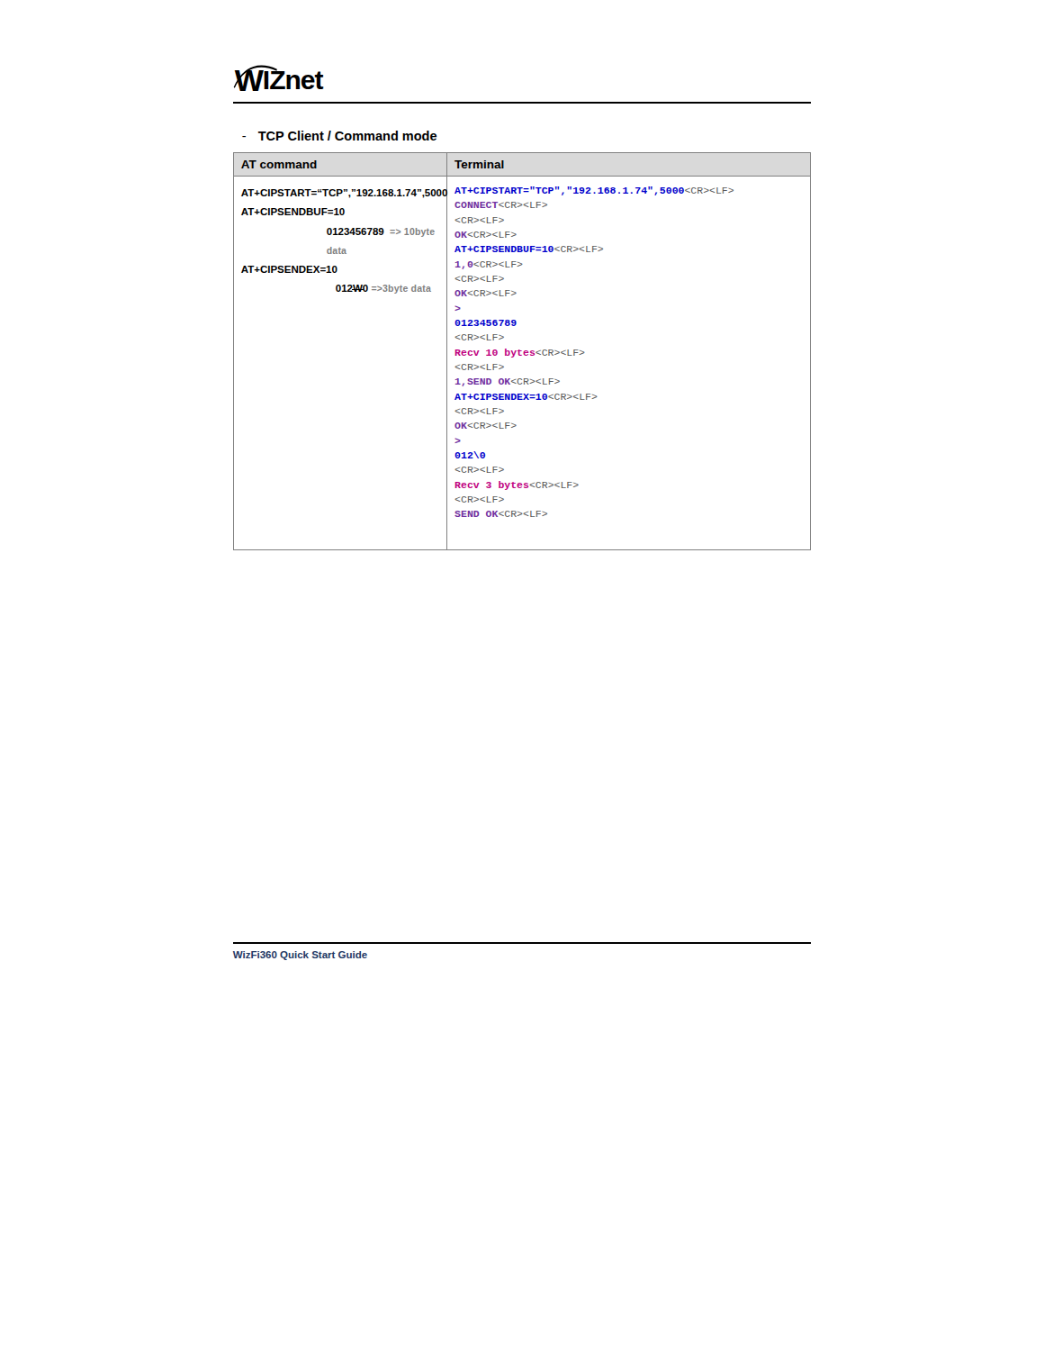WIZnet
TCP Client / Command mode
| AT command | Terminal |
| --- | --- |
| AT+CIPSTART=“TCP”,”192.168.1.74”,5000 AT+CIPSENDBUF=10 0123456789 => 10byte data AT+CIPSENDEX=10 012 W 0 =>3byte data | AT+CIPSTART="TCP","192.168.1.74",5000 <CR><LF> CONNECT <CR><LF> <CR><LF> OK <CR><LF> AT+CIPSENDBUF=10 <CR><LF> 1,0 <CR><LF> <CR><LF> OK <CR><LF> > 0123456789 <CR><LF> Recv 10 bytes <CR><LF> <CR><LF> 1,SEND OK <CR><LF> AT+CIPSENDEX=10 <CR><LF> <CR><LF> OK <CR><LF> > 012\0 <CR><LF> Recv 3 bytes <CR><LF> <CR><LF> SEND OK <CR><LF> |
WizFi360 Quick Start Guide